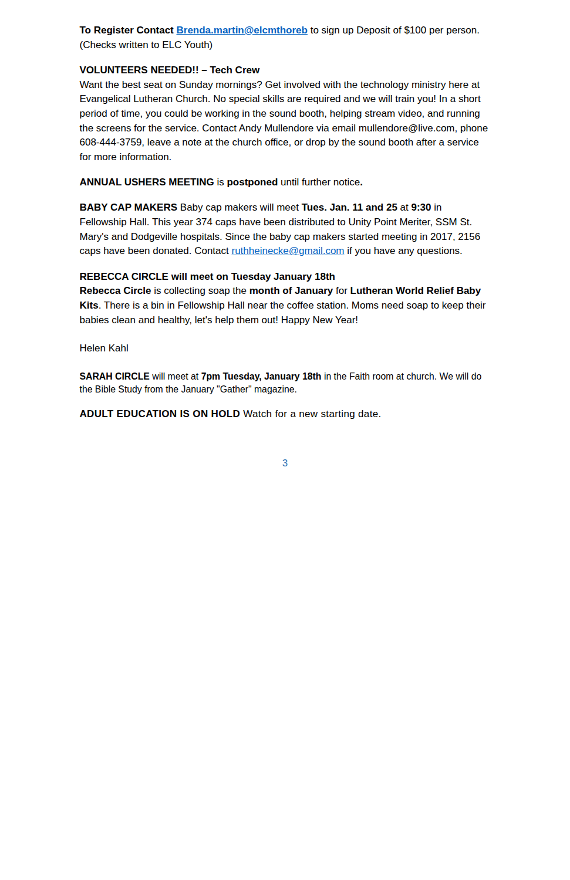To Register Contact Brenda.martin@elcmthoreb to sign up Deposit of $100 per person. (Checks written to ELC Youth)
VOLUNTEERS NEEDED!! – Tech Crew
Want the best seat on Sunday mornings? Get involved with the technology ministry here at Evangelical Lutheran Church. No special skills are required and we will train you! In a short period of time, you could be working in the sound booth, helping stream video, and running the screens for the service. Contact Andy Mullendore via email mullendore@live.com, phone 608-444-3759, leave a note at the church office, or drop by the sound booth after a service for more information.
ANNUAL USHERS MEETING is postponed until further notice.
BABY CAP MAKERS Baby cap makers will meet Tues. Jan. 11 and 25 at 9:30 in Fellowship Hall. This year 374 caps have been distributed to Unity Point Meriter, SSM St. Mary's and Dodgeville hospitals. Since the baby cap makers started meeting in 2017, 2156 caps have been donated. Contact ruthheinecke@gmail.com if you have any questions.
REBECCA CIRCLE will meet on Tuesday January 18th
Rebecca Circle is collecting soap the month of January for Lutheran World Relief Baby Kits. There is a bin in Fellowship Hall near the coffee station. Moms need soap to keep their babies clean and healthy, let's help them out! Happy New Year!
Helen Kahl
SARAH CIRCLE will meet at 7pm Tuesday, January 18th in the Faith room at church. We will do the Bible Study from the January "Gather" magazine.
ADULT EDUCATION IS ON HOLD Watch for a new starting date.
3